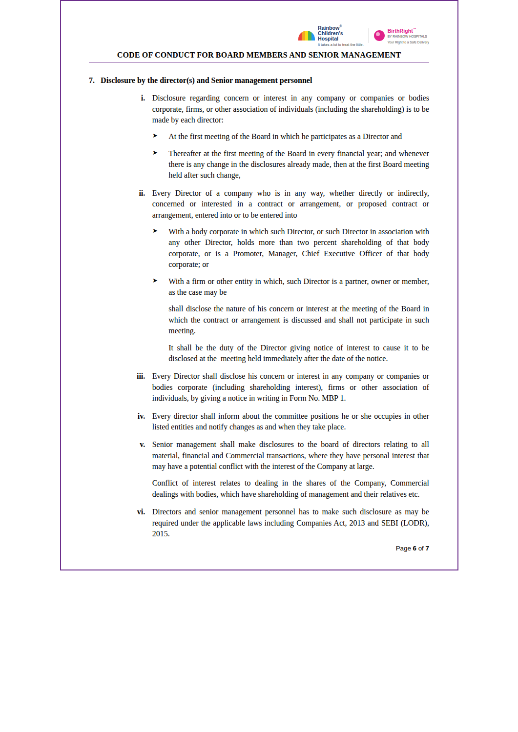Rainbow®
Children's
Hospital
It takes a lot to treat the little.
BirthRight™
BY RAINBOW HOSPITALS
Your Right to a Safe Delivery
CODE OF CONDUCT FOR BOARD MEMBERS AND SENIOR MANAGEMENT
7. Disclosure by the director(s) and Senior management personnel
i. Disclosure regarding concern or interest in any company or companies or bodies corporate, firms, or other association of individuals (including the shareholding) is to be made by each director:
At the first meeting of the Board in which he participates as a Director and
Thereafter at the first meeting of the Board in every financial year; and whenever there is any change in the disclosures already made, then at the first Board meeting held after such change,
ii. Every Director of a company who is in any way, whether directly or indirectly, concerned or interested in a contract or arrangement, or proposed contract or arrangement, entered into or to be entered into
With a body corporate in which such Director, or such Director in association with any other Director, holds more than two percent shareholding of that body corporate, or is a Promoter, Manager, Chief Executive Officer of that body corporate; or
With a firm or other entity in which, such Director is a partner, owner or member, as the case may be
shall disclose the nature of his concern or interest at the meeting of the Board in which the contract or arrangement is discussed and shall not participate in such meeting.
It shall be the duty of the Director giving notice of interest to cause it to be disclosed at the meeting held immediately after the date of the notice.
iii. Every Director shall disclose his concern or interest in any company or companies or bodies corporate (including shareholding interest), firms or other association of individuals, by giving a notice in writing in Form No. MBP 1.
iv. Every director shall inform about the committee positions he or she occupies in other listed entities and notify changes as and when they take place.
v. Senior management shall make disclosures to the board of directors relating to all material, financial and Commercial transactions, where they have personal interest that may have a potential conflict with the interest of the Company at large.
Conflict of interest relates to dealing in the shares of the Company, Commercial dealings with bodies, which have shareholding of management and their relatives etc.
vi. Directors and senior management personnel has to make such disclosure as may be required under the applicable laws including Companies Act, 2013 and SEBI (LODR), 2015.
Page 6 of 7